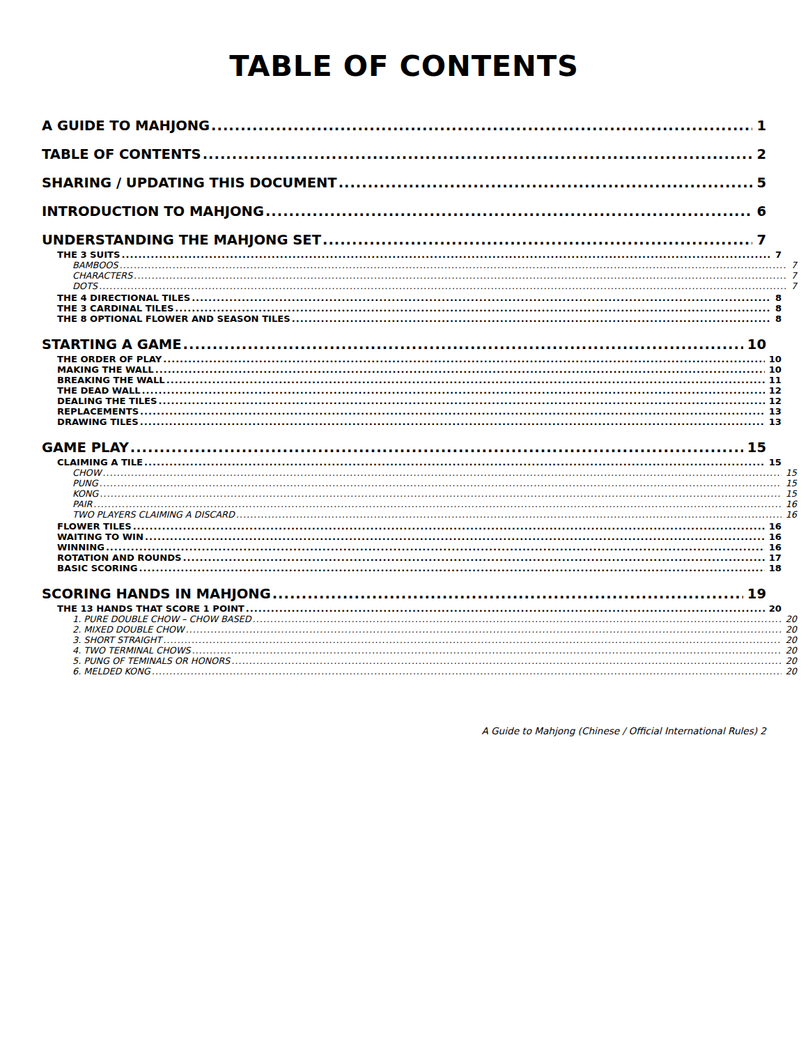TABLE OF CONTENTS
A GUIDE TO MAHJONG 1
TABLE OF CONTENTS 2
SHARING / UPDATING THIS DOCUMENT 5
INTRODUCTION TO MAHJONG 6
UNDERSTANDING THE MAHJONG SET 7
THE 3 SUITS 7
BAMBOOS 7
CHARACTERS 7
DOTS 7
THE 4 DIRECTIONAL TILES 8
THE 3 CARDINAL TILES 8
THE 8 OPTIONAL FLOWER AND SEASON TILES 8
STARTING A GAME 10
THE ORDER OF PLAY 10
MAKING THE WALL 10
BREAKING THE WALL 11
THE DEAD WALL 12
DEALING THE TILES 12
REPLACEMENTS 13
DRAWING TILES 13
GAME PLAY 15
CLAIMING A TILE 15
CHOW 15
PUNG 15
KONG 15
PAIR 16
TWO PLAYERS CLAIMING A DISCARD 16
FLOWER TILES 16
WAITING TO WIN 16
WINNING 16
ROTATION AND ROUNDS 17
BASIC SCORING 18
SCORING HANDS IN MAHJONG 19
THE 13 HANDS THAT SCORE 1 POINT 20
1. PURE DOUBLE CHOW – CHOW BASED 20
2. MIXED DOUBLE CHOW 20
3. SHORT STRAIGHT 20
4. TWO TERMINAL CHOWS 20
5. PUNG OF TEMINALS OR HONORS 20
6. MELDED KONG 20
A Guide to Mahjong (Chinese / Official International Rules) 2